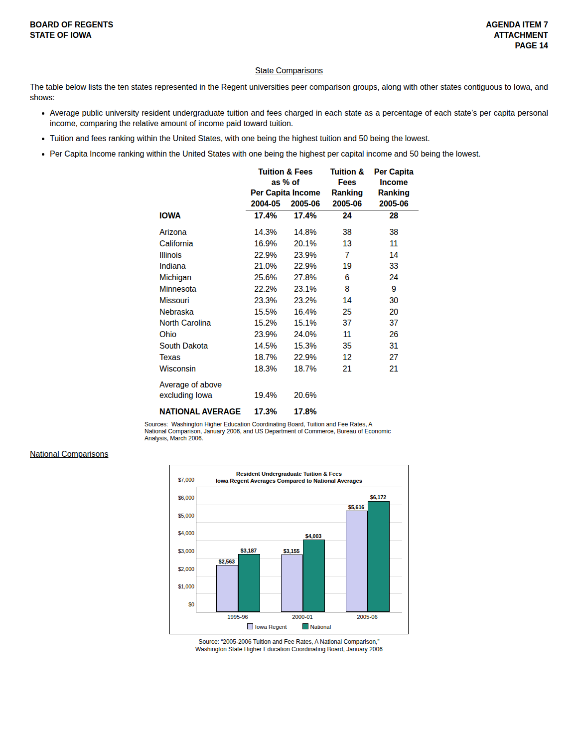BOARD OF REGENTS
STATE OF IOWA
AGENDA ITEM 7
ATTACHMENT
PAGE 14
State Comparisons
The table below lists the ten states represented in the Regent universities peer comparison groups, along with other states contiguous to Iowa, and shows:
Average public university resident undergraduate tuition and fees charged in each state as a percentage of each state’s per capita personal income, comparing the relative amount of income paid toward tuition.
Tuition and fees ranking within the United States, with one being the highest tuition and 50 being the lowest.
Per Capita Income ranking within the United States with one being the highest per capital income and 50 being the lowest.
| | Tuition & Fees as % of Per Capita Income | Tuition & Fees Ranking | Per Capita Income Ranking |
| | 2004-05 | 2005-06 | 2005-06 | 2005-06 |
| IOWA | 17.4% | 17.4% | 24 | 28 |
| Arizona | 14.3% | 14.8% | 38 | 38 |
| California | 16.9% | 20.1% | 13 | 11 |
| Illinois | 22.9% | 23.9% | 7 | 14 |
| Indiana | 21.0% | 22.9% | 19 | 33 |
| Michigan | 25.6% | 27.8% | 6 | 24 |
| Minnesota | 22.2% | 23.1% | 8 | 9 |
| Missouri | 23.3% | 23.2% | 14 | 30 |
| Nebraska | 15.5% | 16.4% | 25 | 20 |
| North Carolina | 15.2% | 15.1% | 37 | 37 |
| Ohio | 23.9% | 24.0% | 11 | 26 |
| South Dakota | 14.5% | 15.3% | 35 | 31 |
| Texas | 18.7% | 22.9% | 12 | 27 |
| Wisconsin | 18.3% | 18.7% | 21 | 21 |
| Average of above excluding Iowa | 19.4% | 20.6% | | |
| NATIONAL AVERAGE | 17.3% | 17.8% | | |
Sources: Washington Higher Education Coordinating Board, Tuition and Fee Rates, A
National Comparison, January 2006, and US Department of Commerce, Bureau of Economic
Analysis, March 2006.
National Comparisons
Resident Undergraduate Tuition & Fees
Iowa Regent Averages Compared to National Averages
$0
$1,000
$2,000
$3,000
$4,000
$5,000
$6,000
$7,000
$2,563
$3,187
$3,155
$4,003
$5,616
$6,172
1995-96
2000-01
2005-06
Iowa Regent National
Source: “2005-2006 Tuition and Fee Rates, A National Comparison,”
Washington State Higher Education Coordinating Board, January 2006